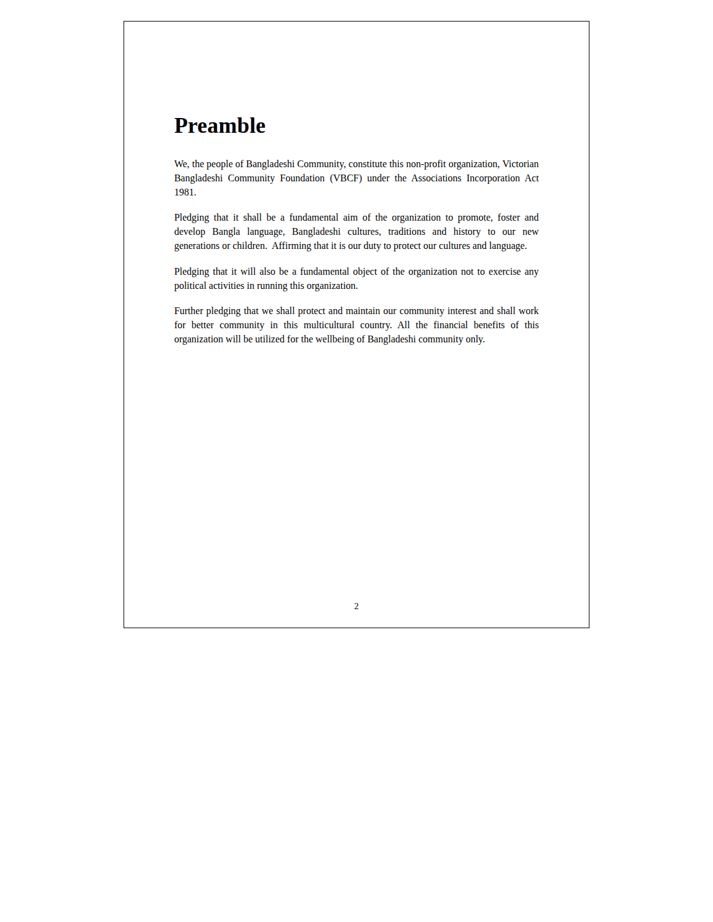Preamble
We, the people of Bangladeshi Community, constitute this non-profit organization, Victorian Bangladeshi Community Foundation (VBCF) under the Associations Incorporation Act 1981.
Pledging that it shall be a fundamental aim of the organization to promote, foster and develop Bangla language, Bangladeshi cultures, traditions and history to our new generations or children. Affirming that it is our duty to protect our cultures and language.
Pledging that it will also be a fundamental object of the organization not to exercise any political activities in running this organization.
Further pledging that we shall protect and maintain our community interest and shall work for better community in this multicultural country. All the financial benefits of this organization will be utilized for the wellbeing of Bangladeshi community only.
2